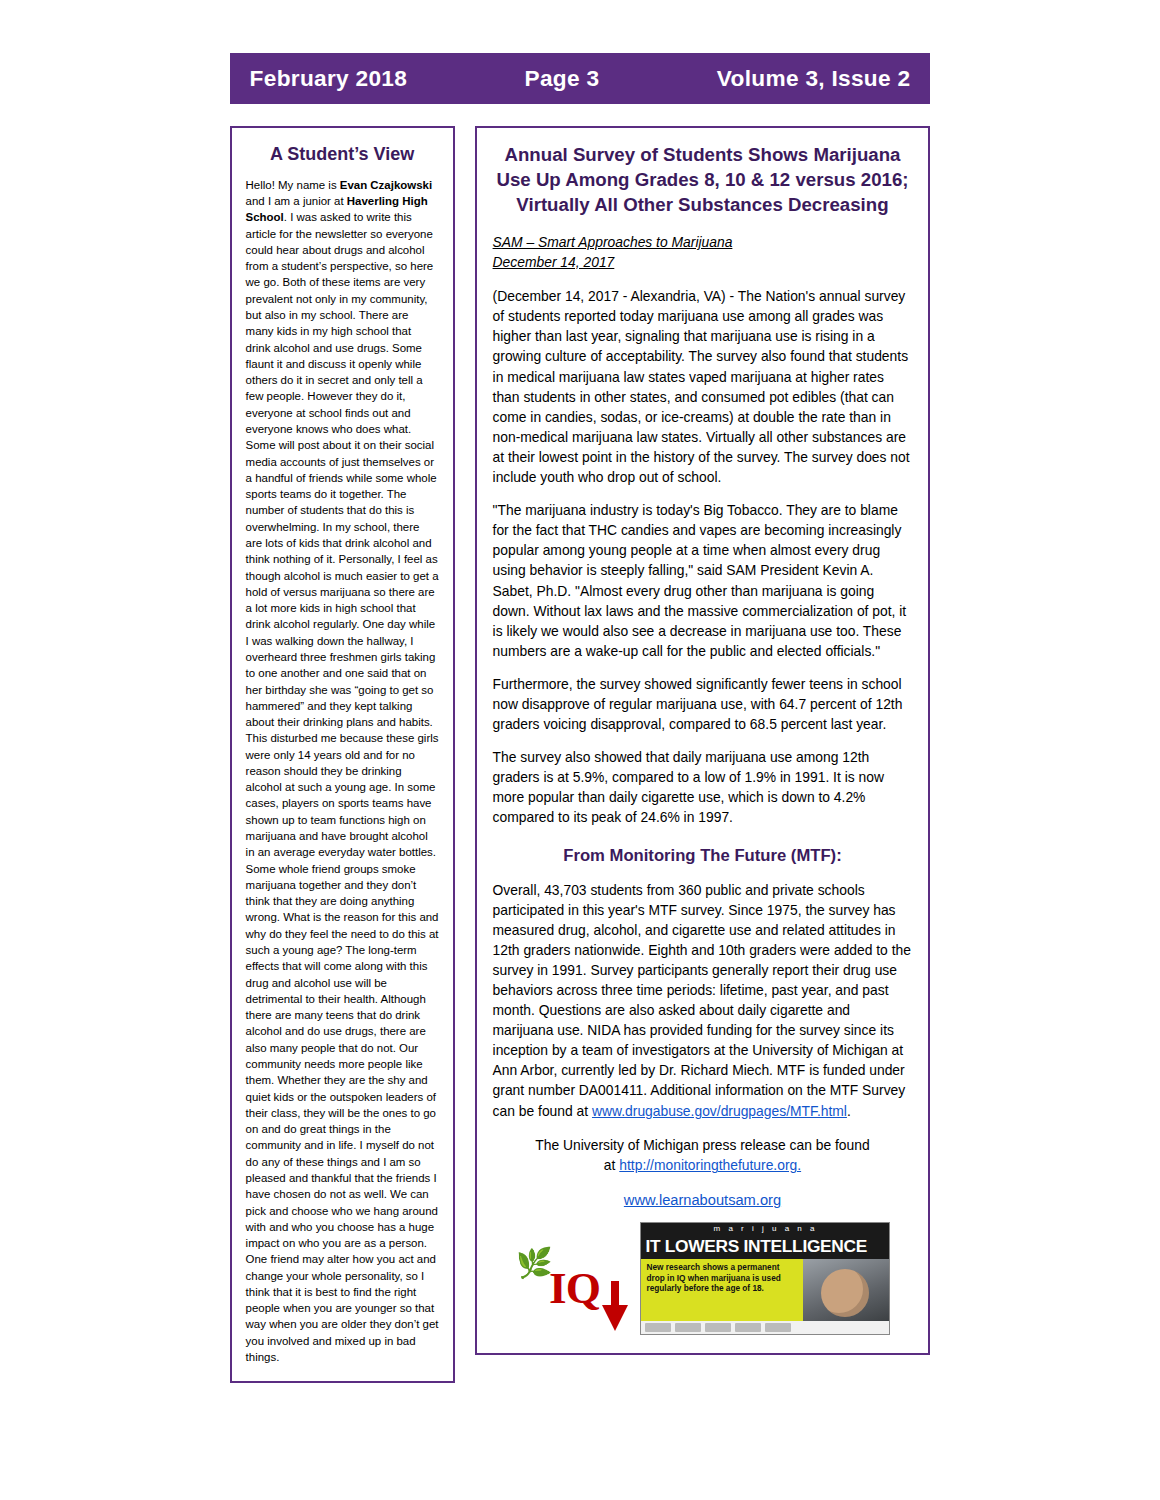February 2018
Page 3
Volume 3, Issue 2
A Student’s View
Hello! My name is Evan Czajkowski and I am a junior at Haverling High School. I was asked to write this article for the newsletter so everyone could hear about drugs and alcohol from a student’s perspective, so here we go. Both of these items are very prevalent not only in my community, but also in my school. There are many kids in my high school that drink alcohol and use drugs. Some flaunt it and discuss it openly while others do it in secret and only tell a few people. However they do it, everyone at school finds out and everyone knows who does what. Some will post about it on their social media accounts of just themselves or a handful of friends while some whole sports teams do it together. The number of students that do this is overwhelming. In my school, there are lots of kids that drink alcohol and think nothing of it. Personally, I feel as though alcohol is much easier to get a hold of versus marijuana so there are a lot more kids in high school that drink alcohol regularly. One day while I was walking down the hallway, I overheard three freshmen girls taking to one another and one said that on her birthday she was “going to get so hammered” and they kept talking about their drinking plans and habits. This disturbed me because these girls were only 14 years old and for no reason should they be drinking alcohol at such a young age. In some cases, players on sports teams have shown up to team functions high on marijuana and have brought alcohol in an average everyday water bottles. Some whole friend groups smoke marijuana together and they don’t think that they are doing anything wrong. What is the reason for this and why do they feel the need to do this at such a young age? The long-term effects that will come along with this drug and alcohol use will be detrimental to their health. Although there are many teens that do drink alcohol and do use drugs, there are also many people that do not. Our community needs more people like them. Whether they are the shy and quiet kids or the outspoken leaders of their class, they will be the ones to go on and do great things in the community and in life. I myself do not do any of these things and I am so pleased and thankful that the friends I have chosen do not as well. We can pick and choose who we hang around with and who you choose has a huge impact on who you are as a person. One friend may alter how you act and change your whole personality, so I think that it is best to find the right people when you are younger so that way when you are older they don’t get you involved and mixed up in bad things.
Annual Survey of Students Shows Marijuana Use Up Among Grades 8, 10 & 12 versus 2016; Virtually All Other Substances Decreasing
SAM – Smart Approaches to Marijuana December 14, 2017
(December 14, 2017 - Alexandria, VA) - The Nation's annual survey of students reported today marijuana use among all grades was higher than last year, signaling that marijuana use is rising in a growing culture of acceptability. The survey also found that students in medical marijuana law states vaped marijuana at higher rates than students in other states, and consumed pot edibles (that can come in candies, sodas, or ice-creams) at double the rate than in non-medical marijuana law states. Virtually all other substances are at their lowest point in the history of the survey. The survey does not include youth who drop out of school.
"The marijuana industry is today's Big Tobacco. They are to blame for the fact that THC candies and vapes are becoming increasingly popular among young people at a time when almost every drug using behavior is steeply falling," said SAM President Kevin A. Sabet, Ph.D. "Almost every drug other than marijuana is going down. Without lax laws and the massive commercialization of pot, it is likely we would also see a decrease in marijuana use too. These numbers are a wake-up call for the public and elected officials."
Furthermore, the survey showed significantly fewer teens in school now disapprove of regular marijuana use, with 64.7 percent of 12th graders voicing disapproval, compared to 68.5 percent last year.
The survey also showed that daily marijuana use among 12th graders is at 5.9%, compared to a low of 1.9% in 1991. It is now more popular than daily cigarette use, which is down to 4.2% compared to its peak of 24.6% in 1997.
From Monitoring The Future (MTF):
Overall, 43,703 students from 360 public and private schools participated in this year's MTF survey. Since 1975, the survey has measured drug, alcohol, and cigarette use and related attitudes in 12th graders nationwide. Eighth and 10th graders were added to the survey in 1991. Survey participants generally report their drug use behaviors across three time periods: lifetime, past year, and past month. Questions are also asked about daily cigarette and marijuana use. NIDA has provided funding for the survey since its inception by a team of investigators at the University of Michigan at Ann Arbor, currently led by Dr. Richard Miech. MTF is funded under grant number DA001411. Additional information on the MTF Survey can be found at www.drugabuse.gov/drugpages/MTF.html.
The University of Michigan press release can be found
at http://monitoringthefuture.org.
www.learnaboutsam.org
🌿 IQ
m a r i j u a n a
IT LOWERS INTELLIGENCE
New research shows a permanent drop in IQ when marijuana is used regularly before the age of 18.